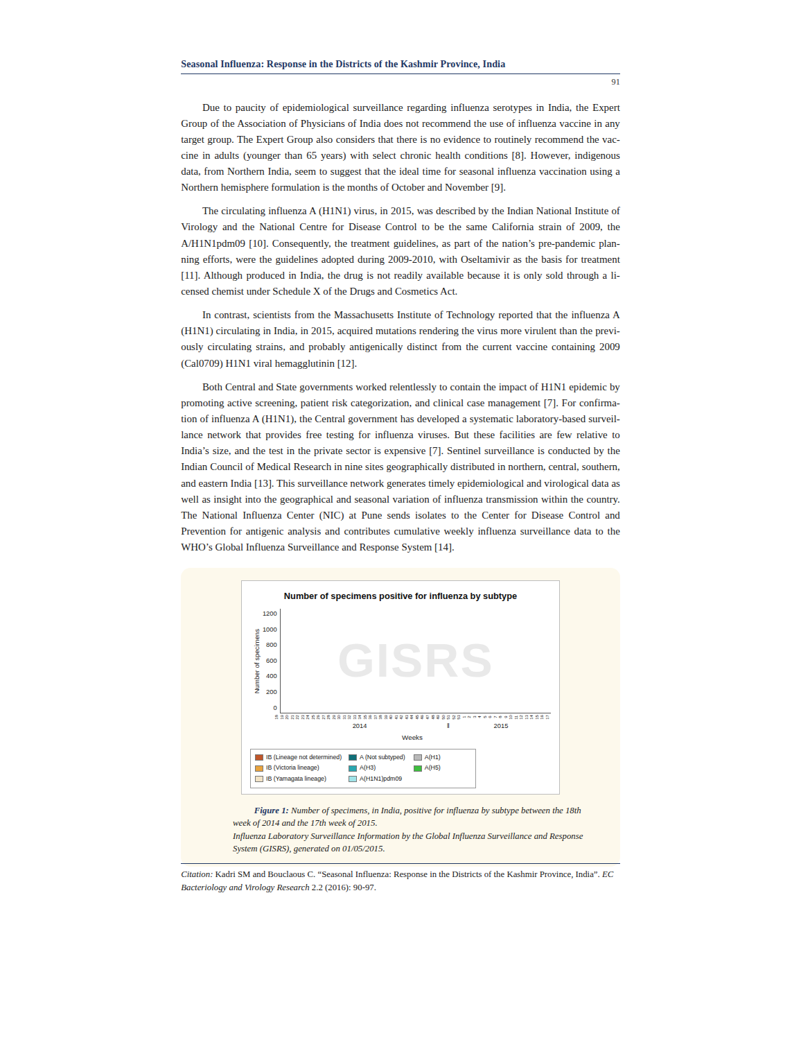Seasonal Influenza: Response in the Districts of the Kashmir Province, India
91
Due to paucity of epidemiological surveillance regarding influenza serotypes in India, the Expert Group of the Association of Physicians of India does not recommend the use of influenza vaccine in any target group. The Expert Group also considers that there is no evidence to routinely recommend the vaccine in adults (younger than 65 years) with select chronic health conditions [8]. However, indigenous data, from Northern India, seem to suggest that the ideal time for seasonal influenza vaccination using a Northern hemisphere formulation is the months of October and November [9].
The circulating influenza A (H1N1) virus, in 2015, was described by the Indian National Institute of Virology and the National Centre for Disease Control to be the same California strain of 2009, the A/H1N1pdm09 [10]. Consequently, the treatment guidelines, as part of the nation’s pre-pandemic planning efforts, were the guidelines adopted during 2009-2010, with Oseltamivir as the basis for treatment [11]. Although produced in India, the drug is not readily available because it is only sold through a licensed chemist under Schedule X of the Drugs and Cosmetics Act.
In contrast, scientists from the Massachusetts Institute of Technology reported that the influenza A (H1N1) circulating in India, in 2015, acquired mutations rendering the virus more virulent than the previously circulating strains, and probably antigenically distinct from the current vaccine containing 2009 (Cal0709) H1N1 viral hemagglutinin [12].
Both Central and State governments worked relentlessly to contain the impact of H1N1 epidemic by promoting active screening, patient risk categorization, and clinical case management [7]. For confirmation of influenza A (H1N1), the Central government has developed a systematic laboratory-based surveillance network that provides free testing for influenza viruses. But these facilities are few relative to India’s size, and the test in the private sector is expensive [7]. Sentinel surveillance is conducted by the Indian Council of Medical Research in nine sites geographically distributed in northern, central, southern, and eastern India [13]. This surveillance network generates timely epidemiological and virological data as well as insight into the geographical and seasonal variation of influenza transmission within the country. The National Influenza Center (NIC) at Pune sends isolates to the Center for Disease Control and Prevention for antigenic analysis and contributes cumulative weekly influenza surveillance data to the WHO’s Global Influenza Surveillance and Response System [14].
Number of specimens positive for influenza by subtype
Number of specimens
1200
1000
800
600
400
200
0
GISRS
1819202122232425262728293031323334353637383940414243444546474849505152531234567891011121314151617
2014
‖
2015
Weeks
IB (Lineage not determined)
A (Not subtyped)
A(H1)
IB (Victoria lineage)
A(H3)
A(H5)
IB (Yamagata lineage)
A(H1N1)pdm09
Figure 1: Number of specimens, in India, positive for influenza by subtype between the 18th week of 2014 and the 17th week of 2015.
Influenza Laboratory Surveillance Information by the Global Influenza Surveillance and Response System (GISRS), generated on 01/05/2015.
Citation: Kadri SM and Bouclaous C. “Seasonal Influenza: Response in the Districts of the Kashmir Province, India”. EC Bacteriology and Virology Research 2.2 (2016): 90-97.